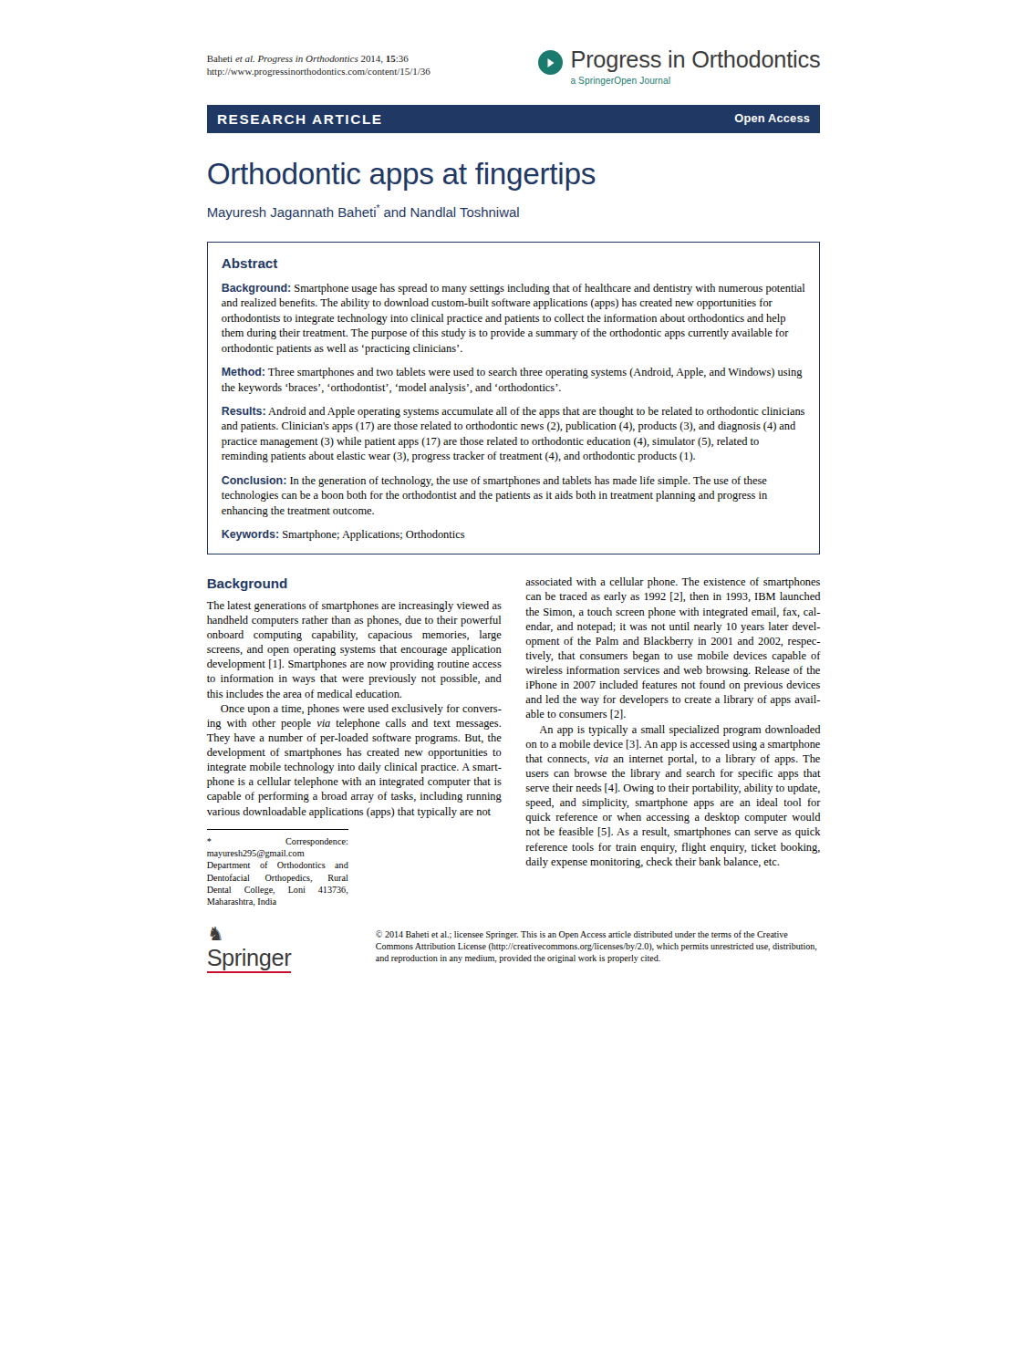Baheti et al. Progress in Orthodontics 2014, 15:36
http://www.progressinorthodontics.com/content/15/1/36
Progress in Orthodontics
a SpringerOpen Journal
RESEARCH ARTICLE
Open Access
Orthodontic apps at fingertips
Mayuresh Jagannath Baheti* and Nandlal Toshniwal
Abstract
Background: Smartphone usage has spread to many settings including that of healthcare and dentistry with numerous potential and realized benefits. The ability to download custom-built software applications (apps) has created new opportunities for orthodontists to integrate technology into clinical practice and patients to collect the information about orthodontics and help them during their treatment. The purpose of this study is to provide a summary of the orthodontic apps currently available for orthodontic patients as well as ‘practicing clinicians’.
Method: Three smartphones and two tablets were used to search three operating systems (Android, Apple, and Windows) using the keywords ‘braces’, ‘orthodontist’, ‘model analysis’, and ‘orthodontics’.
Results: Android and Apple operating systems accumulate all of the apps that are thought to be related to orthodontic clinicians and patients. Clinician's apps (17) are those related to orthodontic news (2), publication (4), products (3), and diagnosis (4) and practice management (3) while patient apps (17) are those related to orthodontic education (4), simulator (5), related to reminding patients about elastic wear (3), progress tracker of treatment (4), and orthodontic products (1).
Conclusion: In the generation of technology, the use of smartphones and tablets has made life simple. The use of these technologies can be a boon both for the orthodontist and the patients as it aids both in treatment planning and progress in enhancing the treatment outcome.
Keywords: Smartphone; Applications; Orthodontics
Background
The latest generations of smartphones are increasingly viewed as handheld computers rather than as phones, due to their powerful onboard computing capability, capacious memories, large screens, and open operating systems that encourage application development [1]. Smartphones are now providing routine access to information in ways that were previously not possible, and this includes the area of medical education.
Once upon a time, phones were used exclusively for conversing with other people via telephone calls and text messages. They have a number of per-loaded software programs. But, the development of smartphones has created new opportunities to integrate mobile technology into daily clinical practice. A smartphone is a cellular telephone with an integrated computer that is capable of performing a broad array of tasks, including running various downloadable applications (apps) that typically are not
* Correspondence: mayuresh295@gmail.com
Department of Orthodontics and Dentofacial Orthopedics, Rural Dental College, Loni 413736, Maharashtra, India
associated with a cellular phone. The existence of smartphones can be traced as early as 1992 [2], then in 1993, IBM launched the Simon, a touch screen phone with integrated email, fax, calendar, and notepad; it was not until nearly 10 years later development of the Palm and Blackberry in 2001 and 2002, respectively, that consumers began to use mobile devices capable of wireless information services and web browsing. Release of the iPhone in 2007 included features not found on previous devices and led the way for developers to create a library of apps available to consumers [2].
An app is typically a small specialized program downloaded on to a mobile device [3]. An app is accessed using a smartphone that connects, via an internet portal, to a library of apps. The users can browse the library and search for specific apps that serve their needs [4]. Owing to their portability, ability to update, speed, and simplicity, smartphone apps are an ideal tool for quick reference or when accessing a desktop computer would not be feasible [5]. As a result, smartphones can serve as quick reference tools for train enquiry, flight enquiry, ticket booking, daily expense monitoring, check their bank balance, etc.
♞
Springer
© 2014 Baheti et al.; licensee Springer. This is an Open Access article distributed under the terms of the Creative Commons Attribution License (http://creativecommons.org/licenses/by/2.0), which permits unrestricted use, distribution, and reproduction in any medium, provided the original work is properly cited.